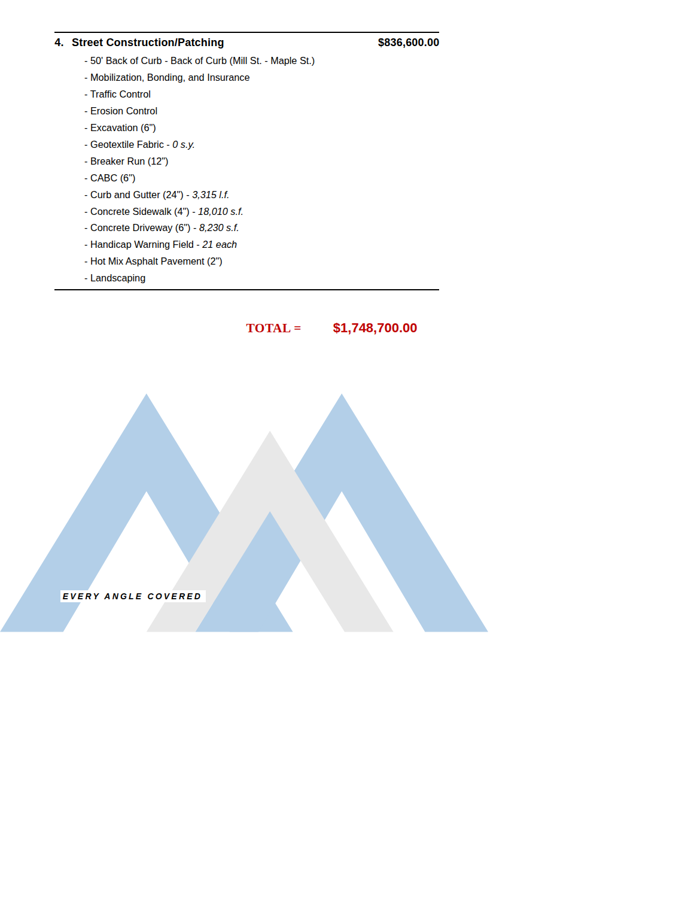4. Street Construction/Patching $836,600.00
- 50' Back of Curb - Back of Curb (Mill St. - Maple St.)
- Mobilization, Bonding, and Insurance
- Traffic Control
- Erosion Control
- Excavation (6")
- Geotextile Fabric - 0 s.y.
- Breaker Run (12")
- CABC (6")
- Curb and Gutter (24") - 3,315 l.f.
- Concrete Sidewalk (4") - 18,010 s.f.
- Concrete Driveway (6") - 8,230 s.f.
- Handicap Warning Field - 21 each
- Hot Mix Asphalt Pavement (2")
- Landscaping
TOTAL = $1,748,700.00
EVERY ANGLE COVERED